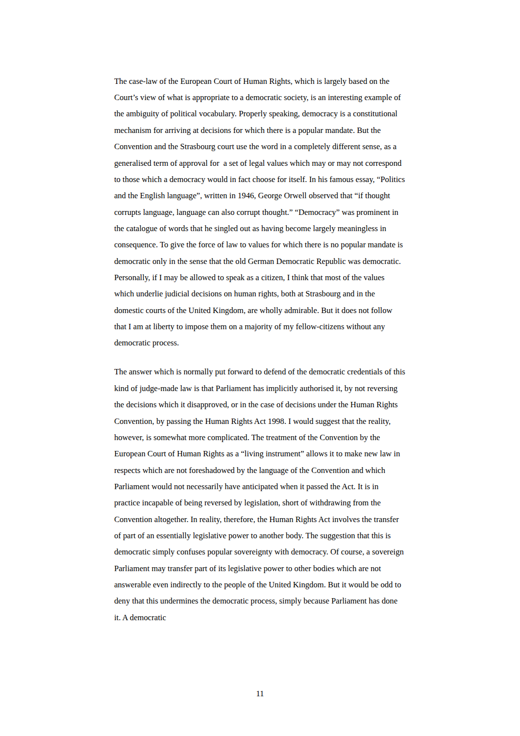The case-law of the European Court of Human Rights, which is largely based on the Court’s view of what is appropriate to a democratic society, is an interesting example of the ambiguity of political vocabulary. Properly speaking, democracy is a constitutional mechanism for arriving at decisions for which there is a popular mandate. But the Convention and the Strasbourg court use the word in a completely different sense, as a generalised term of approval for a set of legal values which may or may not correspond to those which a democracy would in fact choose for itself. In his famous essay, “Politics and the English language”, written in 1946, George Orwell observed that “if thought corrupts language, language can also corrupt thought.” “Democracy” was prominent in the catalogue of words that he singled out as having become largely meaningless in consequence. To give the force of law to values for which there is no popular mandate is democratic only in the sense that the old German Democratic Republic was democratic. Personally, if I may be allowed to speak as a citizen, I think that most of the values which underlie judicial decisions on human rights, both at Strasbourg and in the domestic courts of the United Kingdom, are wholly admirable. But it does not follow that I am at liberty to impose them on a majority of my fellow-citizens without any democratic process.
The answer which is normally put forward to defend of the democratic credentials of this kind of judge-made law is that Parliament has implicitly authorised it, by not reversing the decisions which it disapproved, or in the case of decisions under the Human Rights Convention, by passing the Human Rights Act 1998. I would suggest that the reality, however, is somewhat more complicated. The treatment of the Convention by the European Court of Human Rights as a “living instrument” allows it to make new law in respects which are not foreshadowed by the language of the Convention and which Parliament would not necessarily have anticipated when it passed the Act. It is in practice incapable of being reversed by legislation, short of withdrawing from the Convention altogether. In reality, therefore, the Human Rights Act involves the transfer of part of an essentially legislative power to another body. The suggestion that this is democratic simply confuses popular sovereignty with democracy. Of course, a sovereign Parliament may transfer part of its legislative power to other bodies which are not answerable even indirectly to the people of the United Kingdom. But it would be odd to deny that this undermines the democratic process, simply because Parliament has done it. A democratic
11